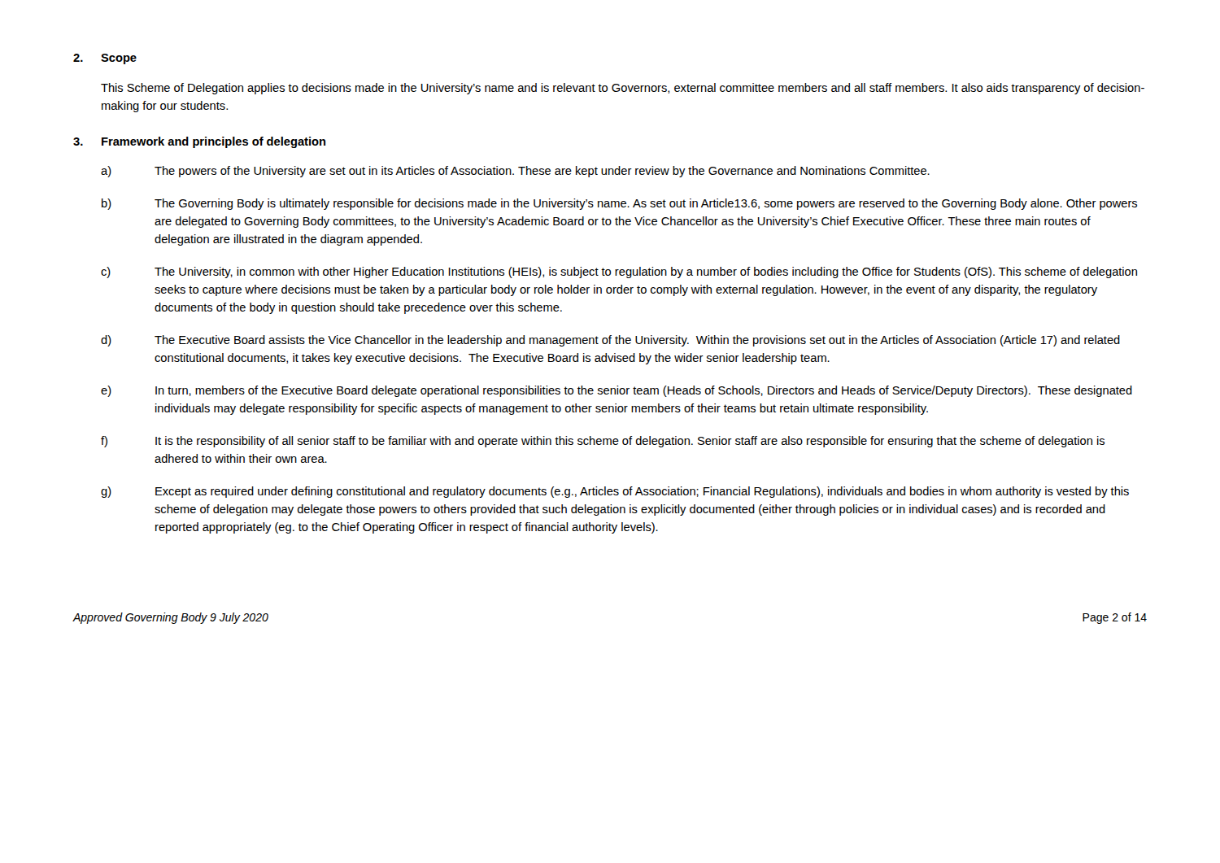2. Scope
This Scheme of Delegation applies to decisions made in the University’s name and is relevant to Governors, external committee members and all staff members. It also aids transparency of decision-making for our students.
3. Framework and principles of delegation
a) The powers of the University are set out in its Articles of Association. These are kept under review by the Governance and Nominations Committee.
b) The Governing Body is ultimately responsible for decisions made in the University’s name. As set out in Article13.6, some powers are reserved to the Governing Body alone. Other powers are delegated to Governing Body committees, to the University’s Academic Board or to the Vice Chancellor as the University’s Chief Executive Officer. These three main routes of delegation are illustrated in the diagram appended.
c) The University, in common with other Higher Education Institutions (HEIs), is subject to regulation by a number of bodies including the Office for Students (OfS). This scheme of delegation seeks to capture where decisions must be taken by a particular body or role holder in order to comply with external regulation. However, in the event of any disparity, the regulatory documents of the body in question should take precedence over this scheme.
d) The Executive Board assists the Vice Chancellor in the leadership and management of the University. Within the provisions set out in the Articles of Association (Article 17) and related constitutional documents, it takes key executive decisions. The Executive Board is advised by the wider senior leadership team.
e) In turn, members of the Executive Board delegate operational responsibilities to the senior team (Heads of Schools, Directors and Heads of Service/Deputy Directors). These designated individuals may delegate responsibility for specific aspects of management to other senior members of their teams but retain ultimate responsibility.
f) It is the responsibility of all senior staff to be familiar with and operate within this scheme of delegation. Senior staff are also responsible for ensuring that the scheme of delegation is adhered to within their own area.
g) Except as required under defining constitutional and regulatory documents (e.g., Articles of Association; Financial Regulations), individuals and bodies in whom authority is vested by this scheme of delegation may delegate those powers to others provided that such delegation is explicitly documented (either through policies or in individual cases) and is recorded and reported appropriately (eg. to the Chief Operating Officer in respect of financial authority levels).
Approved Governing Body 9 July 2020 Page 2 of 14